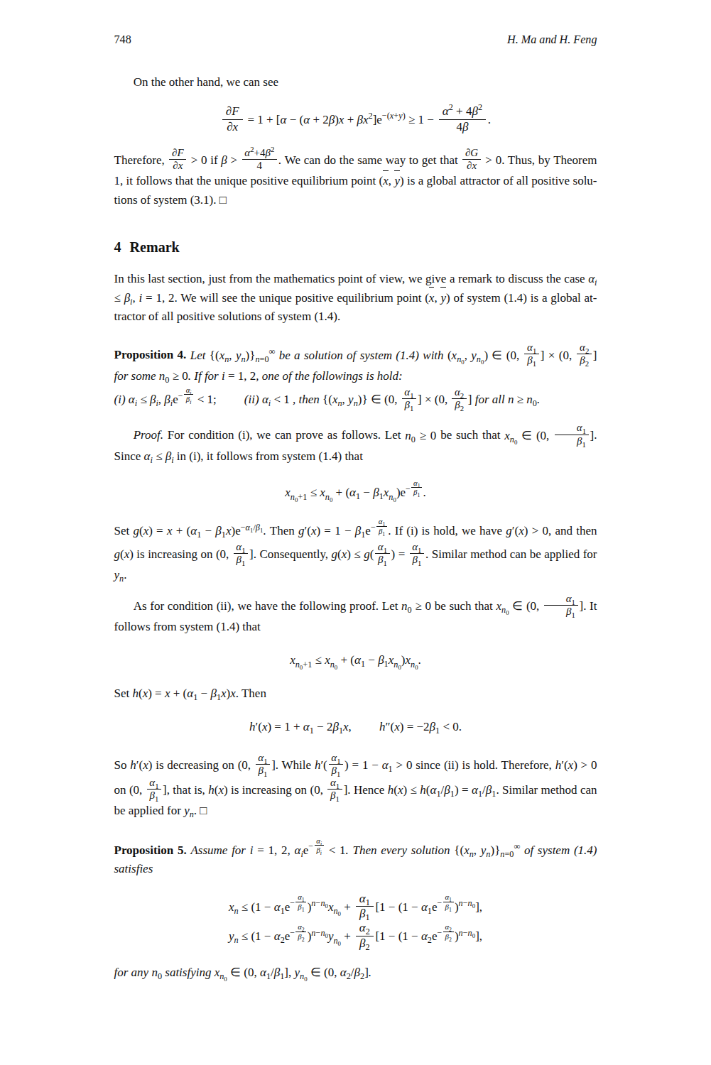748 H. Ma and H. Feng
On the other hand, we can see
∂F∂x = 1 + [α − (α + 2β)x + βx2]e−(x+y) ≥ 1 − α2 + 4β24β.
Therefore, ∂F∂x > 0 if β > α2+4β24. We can do the same way to get that ∂G∂x > 0. Thus, by Theorem 1, it follows that the unique positive equilibrium point (x, y) is a global attractor of all positive solutions of system (3.1).
4 Remark
In this last section, just from the mathematics point of view, we give a remark to discuss the case αi ≤ βi, i = 1, 2. We will see the unique positive equilibrium point (x, y) of system (1.4) is a global attractor of all positive solutions of system (1.4).
Proposition 4. Let {(xn, yn)}n=0∞ be a solution of system (1.4) with (xn0, yn0) ∈ (0, α1 β1] × (0, α2 β2] for some n0 ≥ 0. If for i = 1, 2, one of the followings is hold:
(i) αi ≤ βi, βie−αi βi < 1; (ii) αi < 1 , then {(xn, yn)} ∈ (0, α1 β1] × (0, α2 β2] for all n ≥ n0.
Proof. For condition (i), we can prove as follows. Let n0 ≥ 0 be such that xn0 ∈ (0, α1 β1]. Since αi ≤ βi in (i), it follows from system (1.4) that
xn0+1 ≤ xn0 + (α1 − β1xn0)e−α1 β1.
Set g(x) = x + (α1 − β1x)e−α1/β1. Then g′(x) = 1 − β1e−α1 β1. If (i) is hold, we have g′(x) > 0, and then g(x) is increasing on (0, α1 β1]. Consequently, g(x) ≤ g(α1 β1) = α1 β1. Similar method can be applied for yn.
As for condition (ii), we have the following proof. Let n0 ≥ 0 be such that xn0 ∈ (0, α1 β1]. It follows from system (1.4) that
xn0+1 ≤ xn0 + (α1 − β1xn0)xn0.
Set h(x) = x + (α1 − β1x)x. Then
h′(x) = 1 + α1 − 2β1x, h″(x) = −2β1 < 0.
So h′(x) is decreasing on (0, α1 β1]. While h′(α1 β1) = 1 − α1 > 0 since (ii) is hold. Therefore, h′(x) > 0 on (0, α1 β1], that is, h(x) is increasing on (0, α1 β1]. Hence h(x) ≤ h(α1/β1) = α1/β1. Similar method can be applied for yn.
Proposition 5. Assume for i = 1, 2, αie−αi βi < 1. Then every solution {(xn, yn)}n=0∞ of system (1.4) satisfies
xn ≤ (1 − α1e−α1 β1)n−n0xn0 + α1 β1[1 − (1 − α1e−α1 β1)n−n0],
yn ≤ (1 − α2e−α2 β2)n−n0yn0 + α2 β2[1 − (1 − α2e−α2 β2)n−n0],
for any n0 satisfying xn0 ∈ (0, α1/β1], yn0 ∈ (0, α2/β2].